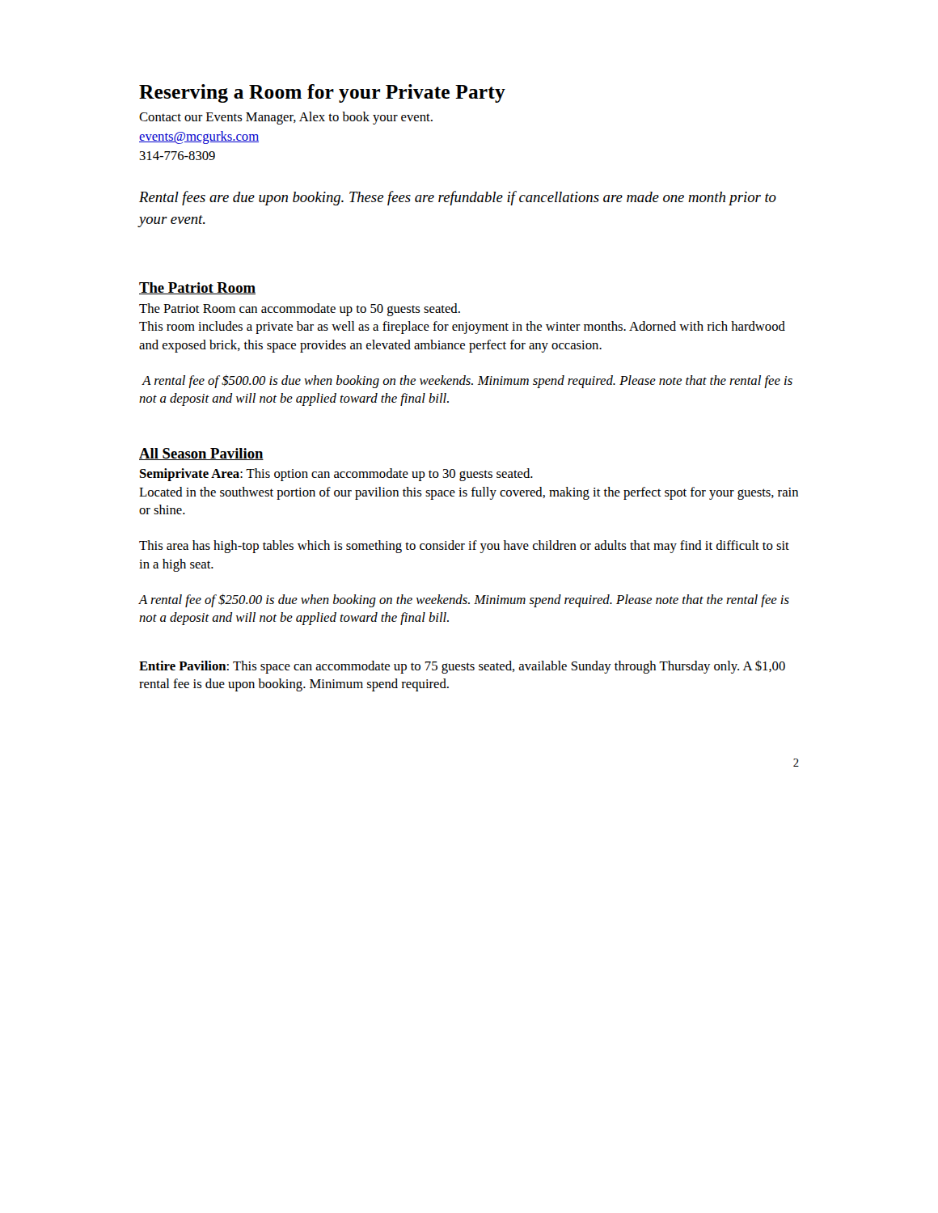Reserving a Room for your Private Party
Contact our Events Manager, Alex to book your event.
events@mcgurks.com
314-776-8309
Rental fees are due upon booking. These fees are refundable if cancellations are made one month prior to your event.
The Patriot Room
The Patriot Room can accommodate up to 50 guests seated.
This room includes a private bar as well as a fireplace for enjoyment in the winter months. Adorned with rich hardwood and exposed brick, this space provides an elevated ambiance perfect for any occasion.
A rental fee of $500.00 is due when booking on the weekends. Minimum spend required. Please note that the rental fee is not a deposit and will not be applied toward the final bill.
All Season Pavilion
Semiprivate Area: This option can accommodate up to 30 guests seated.
Located in the southwest portion of our pavilion this space is fully covered, making it the perfect spot for your guests, rain or shine.
This area has high-top tables which is something to consider if you have children or adults that may find it difficult to sit in a high seat.
A rental fee of $250.00 is due when booking on the weekends. Minimum spend required. Please note that the rental fee is not a deposit and will not be applied toward the final bill.
Entire Pavilion: This space can accommodate up to 75 guests seated, available Sunday through Thursday only. A $1,00 rental fee is due upon booking. Minimum spend required.
2